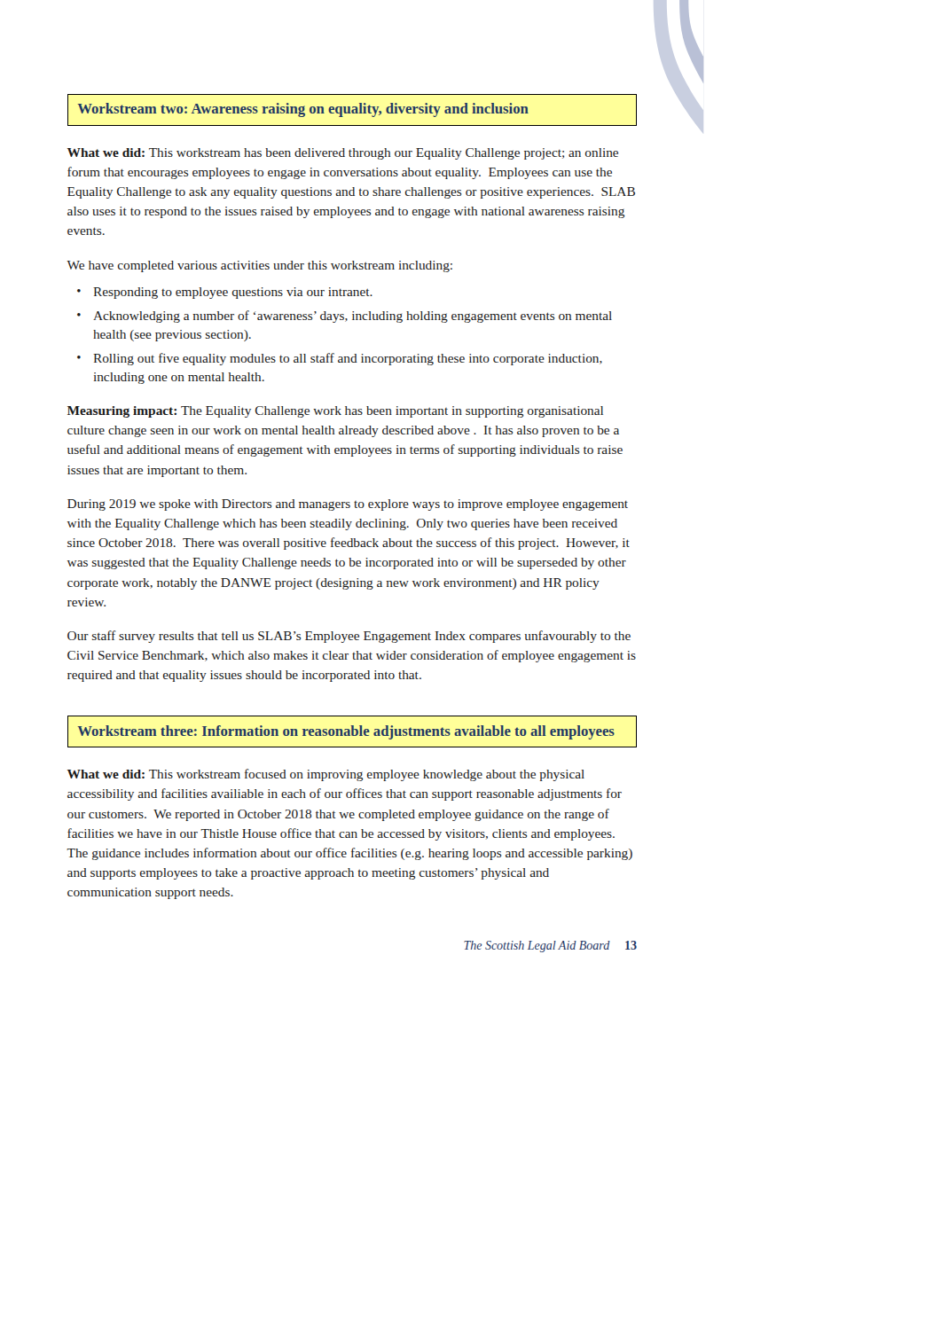Workstream two: Awareness raising on equality, diversity and inclusion
What we did: This workstream has been delivered through our Equality Challenge project; an online forum that encourages employees to engage in conversations about equality. Employees can use the Equality Challenge to ask any equality questions and to share challenges or positive experiences. SLAB also uses it to respond to the issues raised by employees and to engage with national awareness raising events.
We have completed various activities under this workstream including:
Responding to employee questions via our intranet.
Acknowledging a number of ‘awareness’ days, including holding engagement events on mental health (see previous section).
Rolling out five equality modules to all staff and incorporating these into corporate induction, including one on mental health.
Measuring impact: The Equality Challenge work has been important in supporting organisational culture change seen in our work on mental health already described above . It has also proven to be a useful and additional means of engagement with employees in terms of supporting individuals to raise issues that are important to them.
During 2019 we spoke with Directors and managers to explore ways to improve employee engagement with the Equality Challenge which has been steadily declining. Only two queries have been received since October 2018. There was overall positive feedback about the success of this project. However, it was suggested that the Equality Challenge needs to be incorporated into or will be superseded by other corporate work, notably the DANWE project (designing a new work environment) and HR policy review.
Our staff survey results that tell us SLAB’s Employee Engagement Index compares unfavourably to the Civil Service Benchmark, which also makes it clear that wider consideration of employee engagement is required and that equality issues should be incorporated into that.
Workstream three: Information on reasonable adjustments available to all employees
What we did: This workstream focused on improving employee knowledge about the physical accessibility and facilities availiable in each of our offices that can support reasonable adjustments for our customers. We reported in October 2018 that we completed employee guidance on the range of facilities we have in our Thistle House office that can be accessed by visitors, clients and employees. The guidance includes information about our office facilities (e.g. hearing loops and accessible parking) and supports employees to take a proactive approach to meeting customers’ physical and communication support needs.
The Scottish Legal Aid Board 13